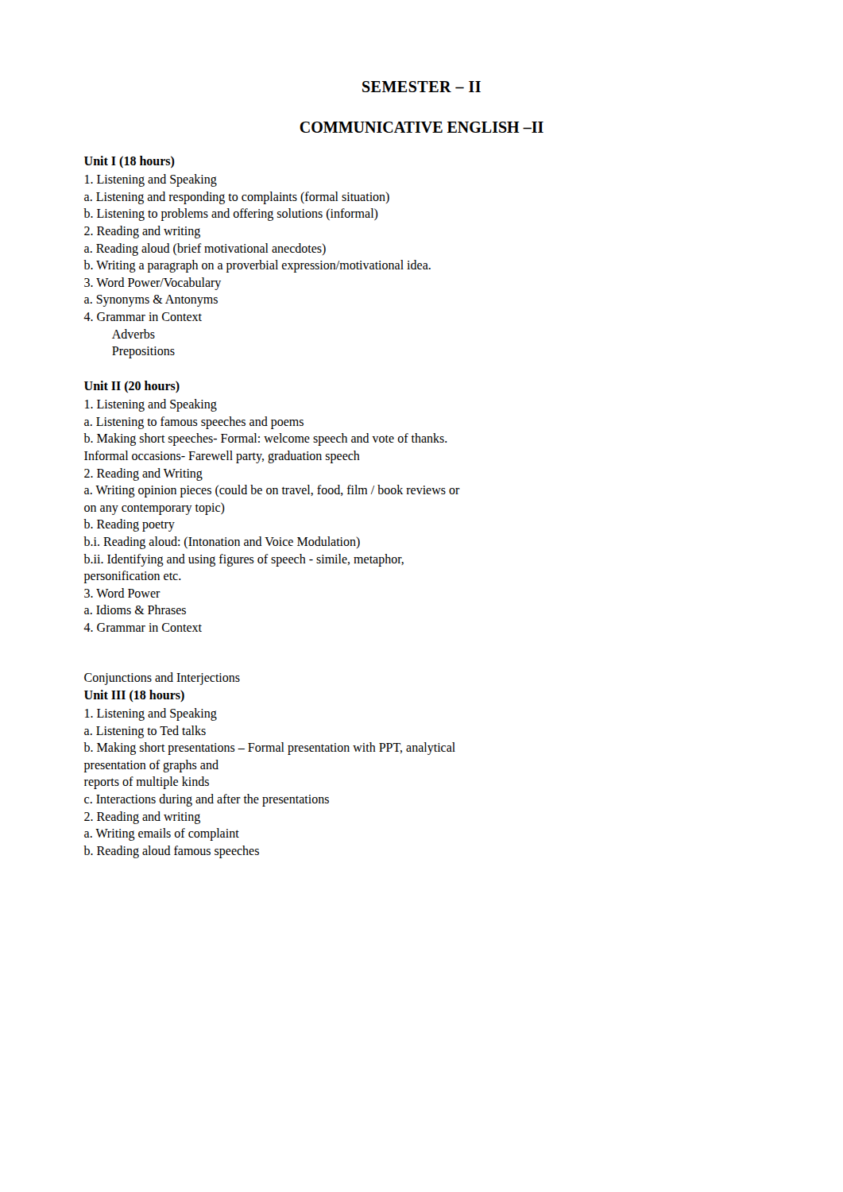SEMESTER – II
COMMUNICATIVE ENGLISH –II
Unit I (18 hours)
1. Listening and Speaking
a. Listening and responding to complaints (formal situation)
b. Listening to problems and offering solutions (informal)
2. Reading and writing
a. Reading aloud (brief motivational anecdotes)
b. Writing a paragraph on a proverbial expression/motivational idea.
3. Word Power/Vocabulary
a. Synonyms & Antonyms
4. Grammar in Context
Adverbs
Prepositions
Unit II (20 hours)
1. Listening and Speaking
a. Listening to famous speeches and poems
b. Making short speeches- Formal: welcome speech and vote of thanks.
Informal occasions- Farewell party, graduation speech
2. Reading and Writing
a. Writing opinion pieces (could be on travel, food, film / book reviews or
on any contemporary topic)
b. Reading poetry
b.i. Reading aloud: (Intonation and Voice Modulation)
b.ii. Identifying and using figures of speech - simile, metaphor,
personification etc.
3. Word Power
a. Idioms & Phrases
4. Grammar in Context
Conjunctions and Interjections
Unit III (18 hours)
1. Listening and Speaking
a. Listening to Ted talks
b. Making short presentations – Formal presentation with PPT, analytical
presentation of graphs and
reports of multiple kinds
c. Interactions during and after the presentations
2. Reading and writing
a. Writing emails of complaint
b. Reading aloud famous speeches